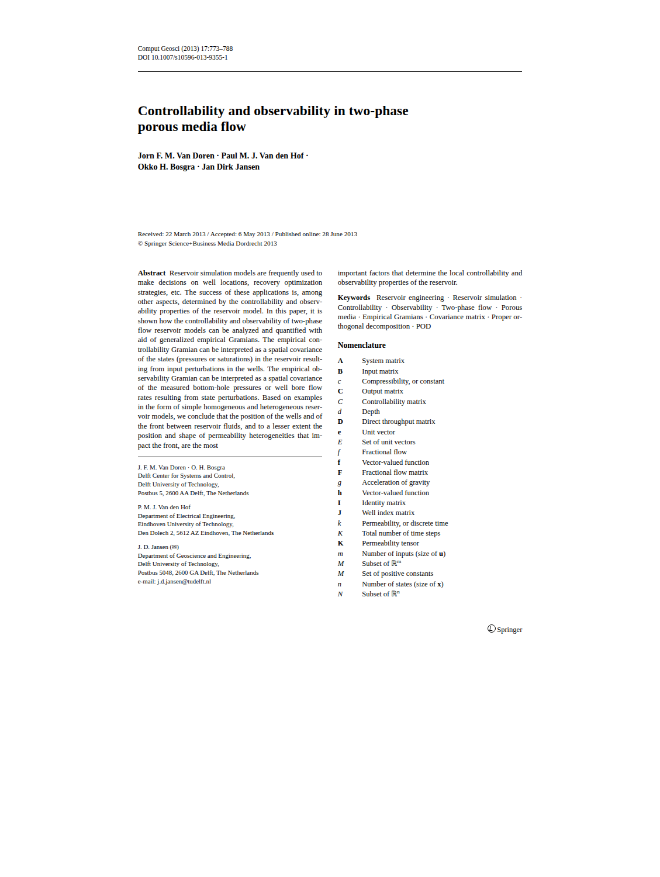Comput Geosci (2013) 17:773–788
DOI 10.1007/s10596-013-9355-1
Controllability and observability in two-phase
porous media flow
Jorn F. M. Van Doren · Paul M. J. Van den Hof ·
Okko H. Bosgra · Jan Dirk Jansen
Received: 22 March 2013 / Accepted: 6 May 2013 / Published online: 28 June 2013
© Springer Science+Business Media Dordrecht 2013
Abstract Reservoir simulation models are frequently used to make decisions on well locations, recovery optimization strategies, etc. The success of these applications is, among other aspects, determined by the controllability and observability properties of the reservoir model. In this paper, it is shown how the controllability and observability of two-phase flow reservoir models can be analyzed and quantified with aid of generalized empirical Gramians. The empirical controllability Gramian can be interpreted as a spatial covariance of the states (pressures or saturations) in the reservoir resulting from input perturbations in the wells. The empirical observability Gramian can be interpreted as a spatial covariance of the measured bottom-hole pressures or well bore flow rates resulting from state perturbations. Based on examples in the form of simple homogeneous and heterogeneous reservoir models, we conclude that the position of the wells and of the front between reservoir fluids, and to a lesser extent the position and shape of permeability heterogeneities that impact the front, are the most
J. F. M. Van Doren · O. H. Bosgra
Delft Center for Systems and Control,
Delft University of Technology,
Postbus 5, 2600 AA Delft, The Netherlands
P. M. J. Van den Hof
Department of Electrical Engineering,
Eindhoven University of Technology,
Den Dolech 2, 5612 AZ Eindhoven, The Netherlands
J. D. Jansen (✉)
Department of Geoscience and Engineering,
Delft University of Technology,
Postbus 5048, 2600 GA Delft, The Netherlands
e-mail: j.d.jansen@tudelft.nl
important factors that determine the local controllability and observability properties of the reservoir.
Keywords Reservoir engineering · Reservoir simulation · Controllability · Observability · Two-phase flow · Porous media · Empirical Gramians · Covariance matrix · Proper orthogonal decomposition · POD
Nomenclature
| A | System matrix |
| B | Input matrix |
| c | Compressibility, or constant |
| C | Output matrix |
| C | Controllability matrix |
| d | Depth |
| D | Direct throughput matrix |
| e | Unit vector |
| E | Set of unit vectors |
| f | Fractional flow |
| f | Vector-valued function |
| F | Fractional flow matrix |
| g | Acceleration of gravity |
| h | Vector-valued function |
| I | Identity matrix |
| J | Well index matrix |
| k | Permeability, or discrete time |
| K | Total number of time steps |
| K | Permeability tensor |
| m | Number of inputs (size of u ) |
| M | Subset of ℝ m |
| M | Set of positive constants |
| n | Number of states (size of x ) |
| N | Subset of ℝ n |
Springer